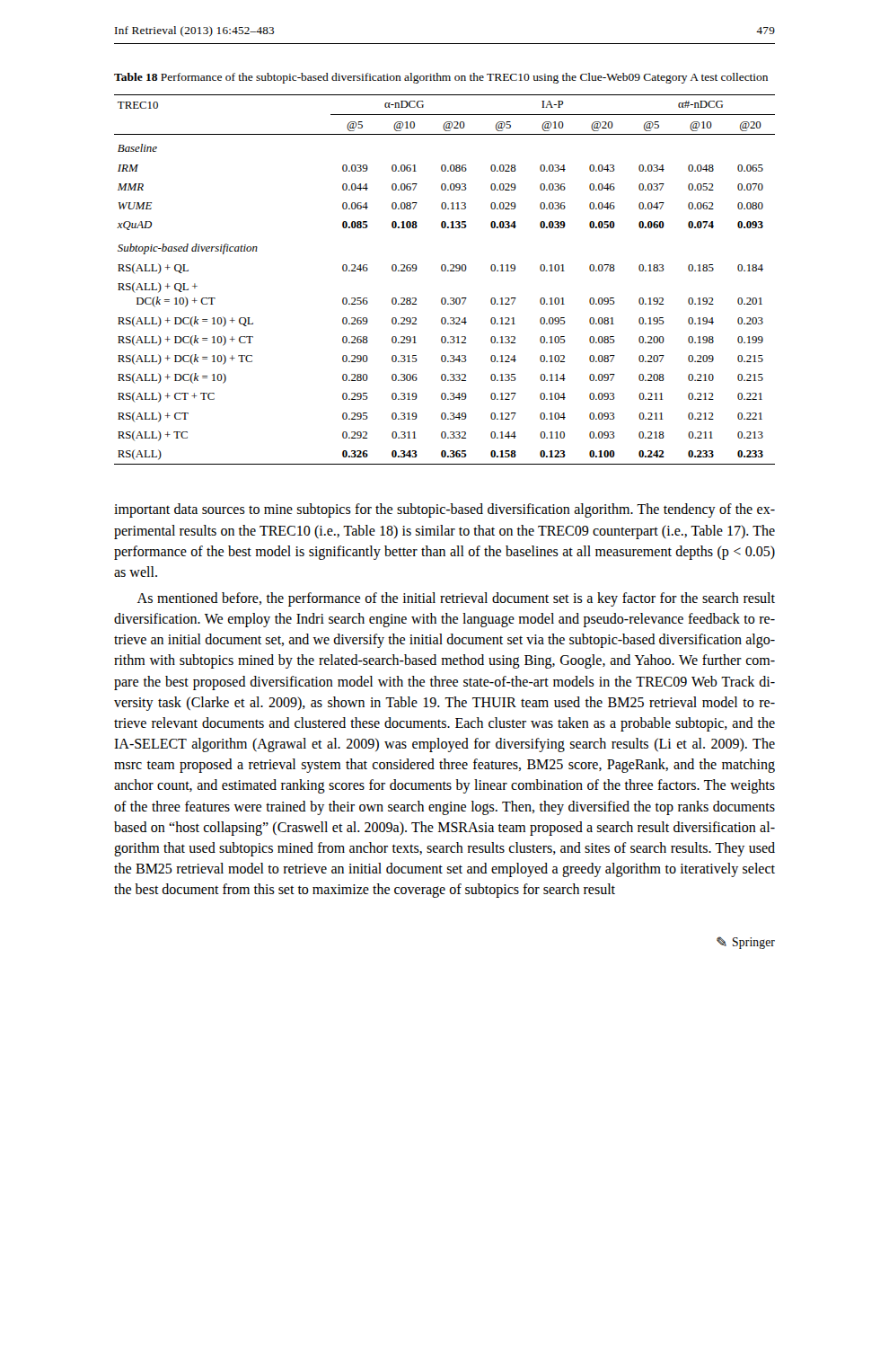Inf Retrieval (2013) 16:452–483 479
Table 18 Performance of the subtopic-based diversification algorithm on the TREC10 using the Clue-Web09 Category A test collection
| TREC10 | α-nDCG | IA-P | α#-nDCG |
| --- | --- | --- | --- |
| | @5 | @10 | @20 | @5 | @10 | @20 | @5 | @10 | @20 |
| Baseline |
| IRM | 0.039 | 0.061 | 0.086 | 0.028 | 0.034 | 0.043 | 0.034 | 0.048 | 0.065 |
| MMR | 0.044 | 0.067 | 0.093 | 0.029 | 0.036 | 0.046 | 0.037 | 0.052 | 0.070 |
| WUME | 0.064 | 0.087 | 0.113 | 0.029 | 0.036 | 0.046 | 0.047 | 0.062 | 0.080 |
| xQuAD | 0.085 | 0.108 | 0.135 | 0.034 | 0.039 | 0.050 | 0.060 | 0.074 | 0.093 |
| Subtopic-based diversification |
| RS(ALL) + QL | 0.246 | 0.269 | 0.290 | 0.119 | 0.101 | 0.078 | 0.183 | 0.185 | 0.184 |
| RS(ALL) + QL + DC( k = 10) + CT | 0.256 | 0.282 | 0.307 | 0.127 | 0.101 | 0.095 | 0.192 | 0.192 | 0.201 |
| RS(ALL) + DC( k = 10) + QL | 0.269 | 0.292 | 0.324 | 0.121 | 0.095 | 0.081 | 0.195 | 0.194 | 0.203 |
| RS(ALL) + DC( k = 10) + CT | 0.268 | 0.291 | 0.312 | 0.132 | 0.105 | 0.085 | 0.200 | 0.198 | 0.199 |
| RS(ALL) + DC( k = 10) + TC | 0.290 | 0.315 | 0.343 | 0.124 | 0.102 | 0.087 | 0.207 | 0.209 | 0.215 |
| RS(ALL) + DC( k = 10) | 0.280 | 0.306 | 0.332 | 0.135 | 0.114 | 0.097 | 0.208 | 0.210 | 0.215 |
| RS(ALL) + CT + TC | 0.295 | 0.319 | 0.349 | 0.127 | 0.104 | 0.093 | 0.211 | 0.212 | 0.221 |
| RS(ALL) + CT | 0.295 | 0.319 | 0.349 | 0.127 | 0.104 | 0.093 | 0.211 | 0.212 | 0.221 |
| RS(ALL) + TC | 0.292 | 0.311 | 0.332 | 0.144 | 0.110 | 0.093 | 0.218 | 0.211 | 0.213 |
| RS(ALL) | 0.326 | 0.343 | 0.365 | 0.158 | 0.123 | 0.100 | 0.242 | 0.233 | 0.233 |
important data sources to mine subtopics for the subtopic-based diversification algorithm. The tendency of the experimental results on the TREC10 (i.e., Table 18) is similar to that on the TREC09 counterpart (i.e., Table 17). The performance of the best model is significantly better than all of the baselines at all measurement depths (p < 0.05) as well.
As mentioned before, the performance of the initial retrieval document set is a key factor for the search result diversification. We employ the Indri search engine with the language model and pseudo-relevance feedback to retrieve an initial document set, and we diversify the initial document set via the subtopic-based diversification algorithm with subtopics mined by the related-search-based method using Bing, Google, and Yahoo. We further compare the best proposed diversification model with the three state-of-the-art models in the TREC09 Web Track diversity task (Clarke et al. 2009), as shown in Table 19. The THUIR team used the BM25 retrieval model to retrieve relevant documents and clustered these documents. Each cluster was taken as a probable subtopic, and the IA-SELECT algorithm (Agrawal et al. 2009) was employed for diversifying search results (Li et al. 2009). The msrc team proposed a retrieval system that considered three features, BM25 score, PageRank, and the matching anchor count, and estimated ranking scores for documents by linear combination of the three factors. The weights of the three features were trained by their own search engine logs. Then, they diversified the top ranks documents based on “host collapsing” (Craswell et al. 2009a). The MSRAsia team proposed a search result diversification algorithm that used subtopics mined from anchor texts, search results clusters, and sites of search results. They used the BM25 retrieval model to retrieve an initial document set and employed a greedy algorithm to iteratively select the best document from this set to maximize the coverage of subtopics for search result
✎ Springer